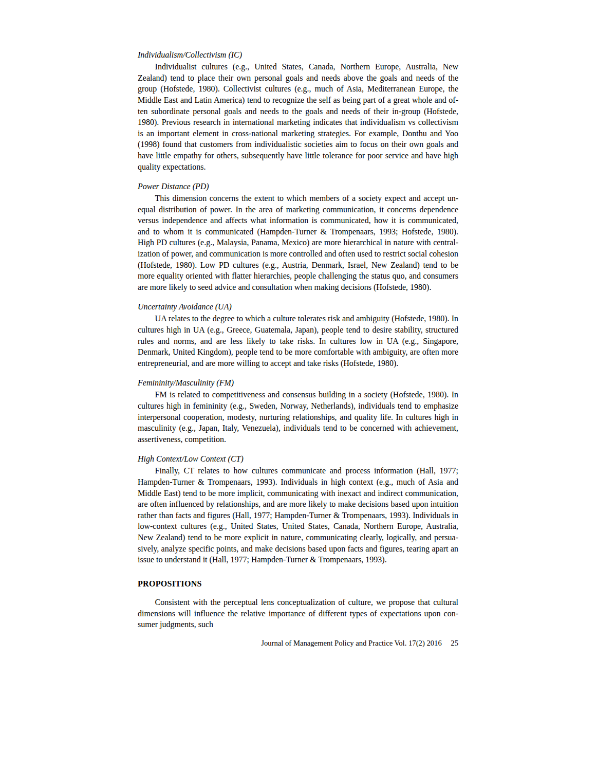Individualism/Collectivism (IC)
Individualist cultures (e.g., United States, Canada, Northern Europe, Australia, New Zealand) tend to place their own personal goals and needs above the goals and needs of the group (Hofstede, 1980). Collectivist cultures (e.g., much of Asia, Mediterranean Europe, the Middle East and Latin America) tend to recognize the self as being part of a great whole and often subordinate personal goals and needs to the goals and needs of their in-group (Hofstede, 1980). Previous research in international marketing indicates that individualism vs collectivism is an important element in cross-national marketing strategies. For example, Donthu and Yoo (1998) found that customers from individualistic societies aim to focus on their own goals and have little empathy for others, subsequently have little tolerance for poor service and have high quality expectations.
Power Distance (PD)
This dimension concerns the extent to which members of a society expect and accept unequal distribution of power. In the area of marketing communication, it concerns dependence versus independence and affects what information is communicated, how it is communicated, and to whom it is communicated (Hampden-Turner & Trompenaars, 1993; Hofstede, 1980). High PD cultures (e.g., Malaysia, Panama, Mexico) are more hierarchical in nature with centralization of power, and communication is more controlled and often used to restrict social cohesion (Hofstede, 1980). Low PD cultures (e.g., Austria, Denmark, Israel, New Zealand) tend to be more equality oriented with flatter hierarchies, people challenging the status quo, and consumers are more likely to seed advice and consultation when making decisions (Hofstede, 1980).
Uncertainty Avoidance (UA)
UA relates to the degree to which a culture tolerates risk and ambiguity (Hofstede, 1980). In cultures high in UA (e.g., Greece, Guatemala, Japan), people tend to desire stability, structured rules and norms, and are less likely to take risks. In cultures low in UA (e.g., Singapore, Denmark, United Kingdom), people tend to be more comfortable with ambiguity, are often more entrepreneurial, and are more willing to accept and take risks (Hofstede, 1980).
Femininity/Masculinity (FM)
FM is related to competitiveness and consensus building in a society (Hofstede, 1980). In cultures high in femininity (e.g., Sweden, Norway, Netherlands), individuals tend to emphasize interpersonal cooperation, modesty, nurturing relationships, and quality life. In cultures high in masculinity (e.g., Japan, Italy, Venezuela), individuals tend to be concerned with achievement, assertiveness, competition.
High Context/Low Context (CT)
Finally, CT relates to how cultures communicate and process information (Hall, 1977; Hampden-Turner & Trompenaars, 1993). Individuals in high context (e.g., much of Asia and Middle East) tend to be more implicit, communicating with inexact and indirect communication, are often influenced by relationships, and are more likely to make decisions based upon intuition rather than facts and figures (Hall, 1977; Hampden-Turner & Trompenaars, 1993). Individuals in low-context cultures (e.g., United States, United States, Canada, Northern Europe, Australia, New Zealand) tend to be more explicit in nature, communicating clearly, logically, and persuasively, analyze specific points, and make decisions based upon facts and figures, tearing apart an issue to understand it (Hall, 1977; Hampden-Turner & Trompenaars, 1993).
PROPOSITIONS
Consistent with the perceptual lens conceptualization of culture, we propose that cultural dimensions will influence the relative importance of different types of expectations upon consumer judgments, such
Journal of Management Policy and Practice Vol. 17(2) 201625